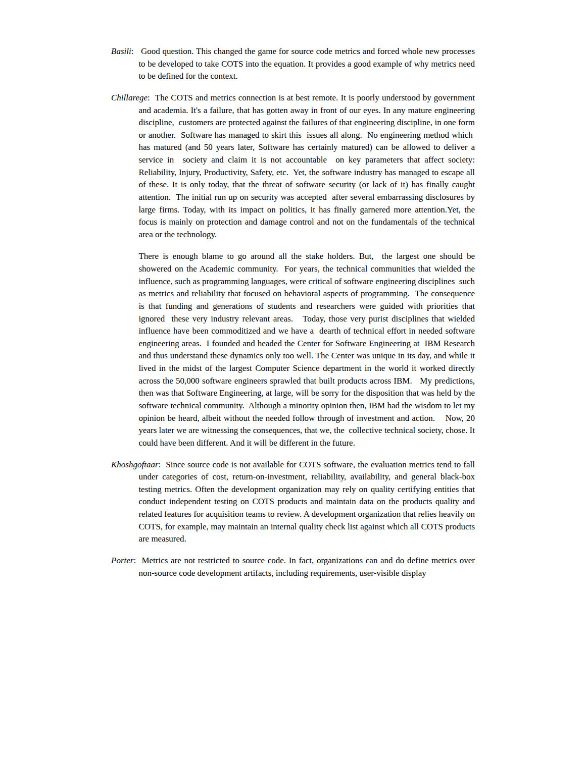Basili: Good question. This changed the game for source code metrics and forced whole new processes to be developed to take COTS into the equation. It provides a good example of why metrics need to be defined for the context.
Chillarege: The COTS and metrics connection is at best remote. It is poorly understood by government and academia. It's a failure, that has gotten away in front of our eyes. In any mature engineering discipline, customers are protected against the failures of that engineering discipline, in one form or another. Software has managed to skirt this issues all along. No engineering method which has matured (and 50 years later, Software has certainly matured) can be allowed to deliver a service in society and claim it is not accountable on key parameters that affect society: Reliability, Injury, Productivity, Safety, etc. Yet, the software industry has managed to escape all of these. It is only today, that the threat of software security (or lack of it) has finally caught attention. The initial run up on security was accepted after several embarrassing disclosures by large firms. Today, with its impact on politics, it has finally garnered more attention.Yet, the focus is mainly on protection and damage control and not on the fundamentals of the technical area or the technology.
There is enough blame to go around all the stake holders. But, the largest one should be showered on the Academic community. For years, the technical communities that wielded the influence, such as programming languages, were critical of software engineering disciplines such as metrics and reliability that focused on behavioral aspects of programming. The consequence is that funding and generations of students and researchers were guided with priorities that ignored these very industry relevant areas. Today, those very purist disciplines that wielded influence have been commoditized and we have a dearth of technical effort in needed software engineering areas. I founded and headed the Center for Software Engineering at IBM Research and thus understand these dynamics only too well. The Center was unique in its day, and while it lived in the midst of the largest Computer Science department in the world it worked directly across the 50,000 software engineers sprawled that built products across IBM. My predictions, then was that Software Engineering, at large, will be sorry for the disposition that was held by the software technical community. Although a minority opinion then, IBM had the wisdom to let my opinion be heard, albeit without the needed follow through of investment and action. Now, 20 years later we are witnessing the consequences, that we, the collective technical society, chose. It could have been different. And it will be different in the future.
Khoshgoftaar: Since source code is not available for COTS software, the evaluation metrics tend to fall under categories of cost, return-on-investment, reliability, availability, and general black-box testing metrics. Often the development organization may rely on quality certifying entities that conduct independent testing on COTS products and maintain data on the products quality and related features for acquisition teams to review. A development organization that relies heavily on COTS, for example, may maintain an internal quality check list against which all COTS products are measured.
Porter: Metrics are not restricted to source code. In fact, organizations can and do define metrics over non-source code development artifacts, including requirements, user-visible display